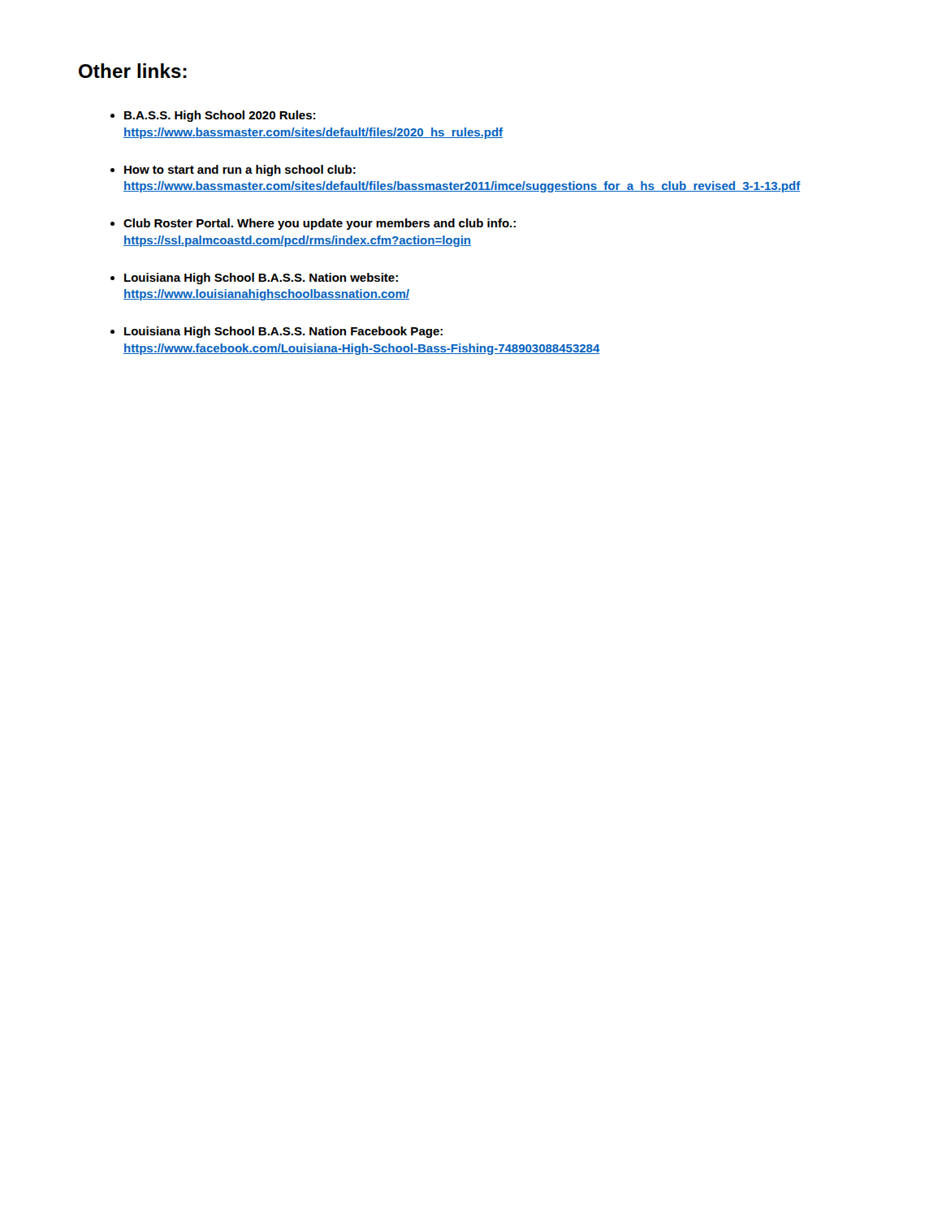Other links:
B.A.S.S. High School 2020 Rules: https://www.bassmaster.com/sites/default/files/2020_hs_rules.pdf
How to start and run a high school club: https://www.bassmaster.com/sites/default/files/bassmaster2011/imce/suggestions_for_a_hs_club_revised_3-1-13.pdf
Club Roster Portal. Where you update your members and club info.: https://ssl.palmcoastd.com/pcd/rms/index.cfm?action=login
Louisiana High School B.A.S.S. Nation website: https://www.louisianahighschoolbassnation.com/
Louisiana High School B.A.S.S. Nation Facebook Page: https://www.facebook.com/Louisiana-High-School-Bass-Fishing-748903088453284